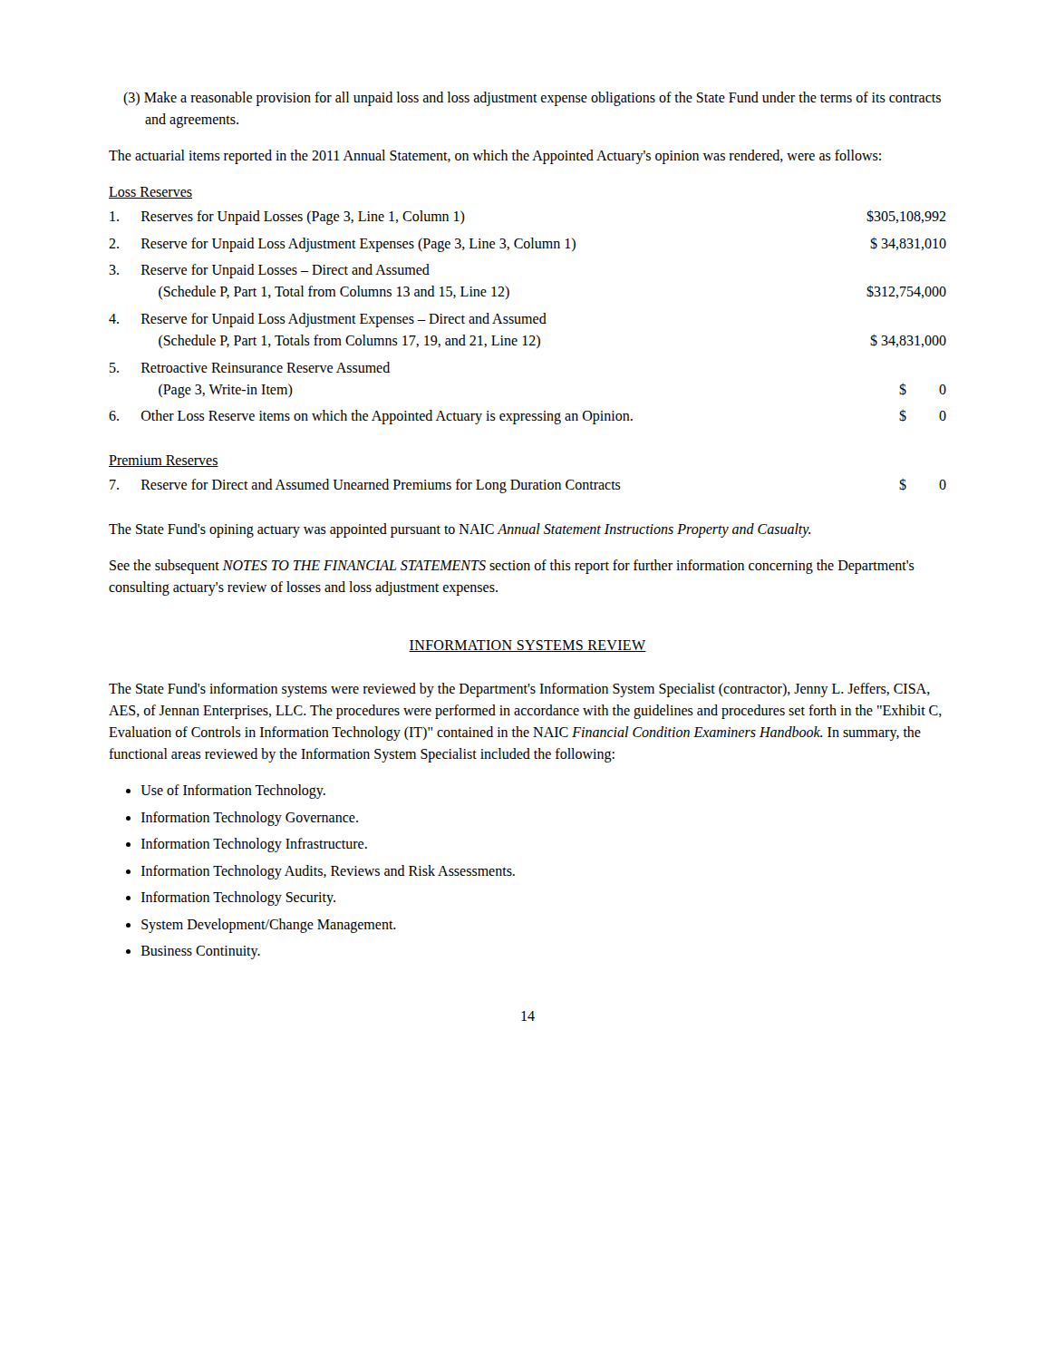(3) Make a reasonable provision for all unpaid loss and loss adjustment expense obligations of the State Fund under the terms of its contracts and agreements.
The actuarial items reported in the 2011 Annual Statement, on which the Appointed Actuary's opinion was rendered, were as follows:
Loss Reserves
| 1. | Reserves for Unpaid Losses (Page 3, Line 1, Column 1) | $305,108,992 |
| 2. | Reserve for Unpaid Loss Adjustment Expenses (Page 3, Line 3, Column 1) | $ 34,831,010 |
| 3. | Reserve for Unpaid Losses – Direct and Assumed (Schedule P, Part 1, Total from Columns 13 and 15, Line 12) | $312,754,000 |
| 4. | Reserve for Unpaid Loss Adjustment Expenses – Direct and Assumed (Schedule P, Part 1, Totals from Columns 17, 19, and 21, Line 12) | $ 34,831,000 |
| 5. | Retroactive Reinsurance Reserve Assumed (Page 3, Write-in Item) | $ 0 |
| 6. | Other Loss Reserve items on which the Appointed Actuary is expressing an Opinion. | $ 0 |
Premium Reserves
| 7. | Reserve for Direct and Assumed Unearned Premiums for Long Duration Contracts | $ 0 |
The State Fund's opining actuary was appointed pursuant to NAIC Annual Statement Instructions Property and Casualty.
See the subsequent NOTES TO THE FINANCIAL STATEMENTS section of this report for further information concerning the Department's consulting actuary's review of losses and loss adjustment expenses.
INFORMATION SYSTEMS REVIEW
The State Fund's information systems were reviewed by the Department's Information System Specialist (contractor), Jenny L. Jeffers, CISA, AES, of Jennan Enterprises, LLC. The procedures were performed in accordance with the guidelines and procedures set forth in the "Exhibit C, Evaluation of Controls in Information Technology (IT)" contained in the NAIC Financial Condition Examiners Handbook. In summary, the functional areas reviewed by the Information System Specialist included the following:
Use of Information Technology.
Information Technology Governance.
Information Technology Infrastructure.
Information Technology Audits, Reviews and Risk Assessments.
Information Technology Security.
System Development/Change Management.
Business Continuity.
14